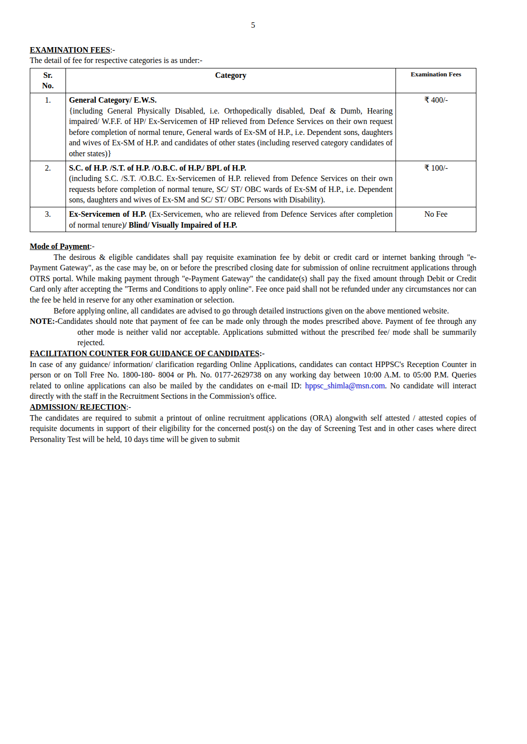5
EXAMINATION FEES:-
The detail of fee for respective categories is as under:-
| Sr. No. | Category | Examination Fees |
| --- | --- | --- |
| 1. | General Category/ E.W.S. {including General Physically Disabled, i.e. Orthopedically disabled, Deaf & Dumb, Hearing impaired/ W.F.F. of HP/ Ex-Servicemen of HP relieved from Defence Services on their own request before completion of normal tenure, General wards of Ex-SM of H.P., i.e. Dependent sons, daughters and wives of Ex-SM of H.P. and candidates of other states (including reserved category candidates of other states)} | ₹ 400/- |
| 2. | S.C. of H.P. /S.T. of H.P. /O.B.C. of H.P./ BPL of H.P. (including S.C. /S.T. /O.B.C. Ex-Servicemen of H.P. relieved from Defence Services on their own requests before completion of normal tenure, SC/ ST/ OBC wards of Ex-SM of H.P., i.e. Dependent sons, daughters and wives of Ex-SM and SC/ ST/ OBC Persons with Disability). | ₹ 100/- |
| 3. | Ex-Servicemen of H.P. (Ex-Servicemen, who are relieved from Defence Services after completion of normal tenure) / Blind/ Visually Impaired of H.P. | No Fee |
Mode of Payment:-
The desirous & eligible candidates shall pay requisite examination fee by debit or credit card or internet banking through "e-Payment Gateway", as the case may be, on or before the prescribed closing date for submission of online recruitment applications through OTRS portal. While making payment through "e-Payment Gateway" the candidate(s) shall pay the fixed amount through Debit or Credit Card only after accepting the "Terms and Conditions to apply online". Fee once paid shall not be refunded under any circumstances nor can the fee be held in reserve for any other examination or selection.
Before applying online, all candidates are advised to go through detailed instructions given on the above mentioned website.
NOTE:-Candidates should note that payment of fee can be made only through the modes prescribed above. Payment of fee through any other mode is neither valid nor acceptable. Applications submitted without the prescribed fee/ mode shall be summarily rejected.
FACILITATION COUNTER FOR GUIDANCE OF CANDIDATES:-
In case of any guidance/ information/ clarification regarding Online Applications, candidates can contact HPPSC's Reception Counter in person or on Toll Free No. 1800-180- 8004 or Ph. No. 0177-2629738 on any working day between 10:00 A.M. to 05:00 P.M. Queries related to online applications can also be mailed by the candidates on e-mail ID: hppsc_shimla@msn.com. No candidate will interact directly with the staff in the Recruitment Sections in the Commission's office.
ADMISSION/ REJECTION:-
The candidates are required to submit a printout of online recruitment applications (ORA) alongwith self attested / attested copies of requisite documents in support of their eligibility for the concerned post(s) on the day of Screening Test and in other cases where direct Personality Test will be held, 10 days time will be given to submit